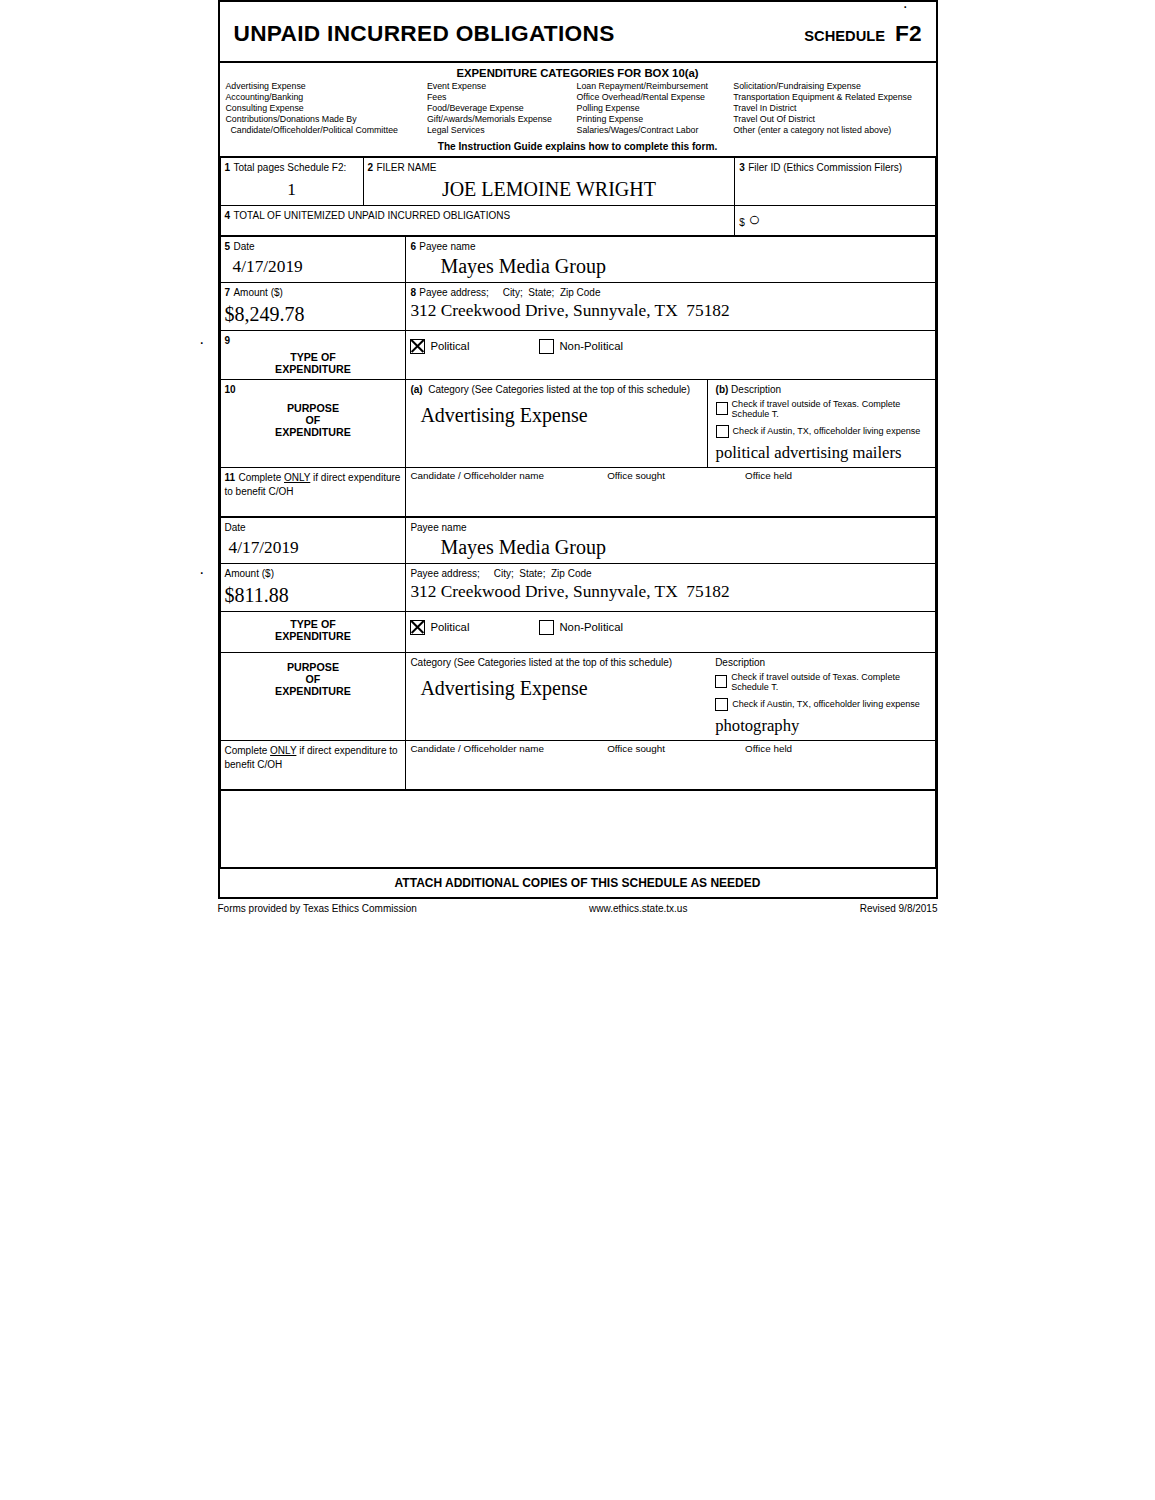.
.
.
UNPAID INCURRED OBLIGATIONS
SCHEDULE F2
EXPENDITURE CATEGORIES FOR BOX 10(a)
| Advertising Expense Accounting/Banking Consulting Expense Contributions/Donations Made By Candidate/Officeholder/Political Committee | Event Expense Fees Food/Beverage Expense Gift/Awards/Memorials Expense Legal Services | Loan Repayment/Reimbursement Office Overhead/Rental Expense Polling Expense Printing Expense Salaries/Wages/Contract Labor | Solicitation/Fundraising Expense Transportation Equipment & Related Expense Travel In District Travel Out Of District Other (enter a category not listed above) |
The Instruction Guide explains how to complete this form.
| 1 Total pages Schedule F2: 1 | 2 FILER NAME JOE LEMOINE WRIGHT | 3 Filer ID (Ethics Commission Filers) |
| 4 TOTAL OF UNITEMIZED UNPAID INCURRED OBLIGATIONS | $ ○ |
| 5 Date 4/17/2019 | 6 Payee name Mayes Media Group |
| 7 Amount ($) $8,249.78 | 8 Payee address; City; State; Zip Code 312 Creekwood Drive, Sunnyvale, TX 75182 |
| 9 TYPE OF EXPENDITURE | Political Non-Political |
| 10 PURPOSE OF EXPENDITURE | (a) Category (See Categories listed at the top of this schedule) Advertising Expense (b) Description Check if travel outside of Texas. Complete Schedule T. Check if Austin, TX, officeholder living expense political advertising mailers |
| 11 Complete ONLY if direct expenditure to benefit C/OH | Candidate / Officeholder name Office sought Office held |
| Date 4/17/2019 | Payee name Mayes Media Group |
| Amount ($) $811.88 | Payee address; City; State; Zip Code 312 Creekwood Drive, Sunnyvale, TX 75182 |
| TYPE OF EXPENDITURE | Political Non-Political |
| PURPOSE OF EXPENDITURE | Category (See Categories listed at the top of this schedule) Advertising Expense Description Check if travel outside of Texas. Complete Schedule T. Check if Austin, TX, officeholder living expense photography |
| Complete ONLY if direct expenditure to benefit C/OH | Candidate / Officeholder name Office sought Office held |
ATTACH ADDITIONAL COPIES OF THIS SCHEDULE AS NEEDED
Forms provided by Texas Ethics Commission
www.ethics.state.tx.us
Revised 9/8/2015